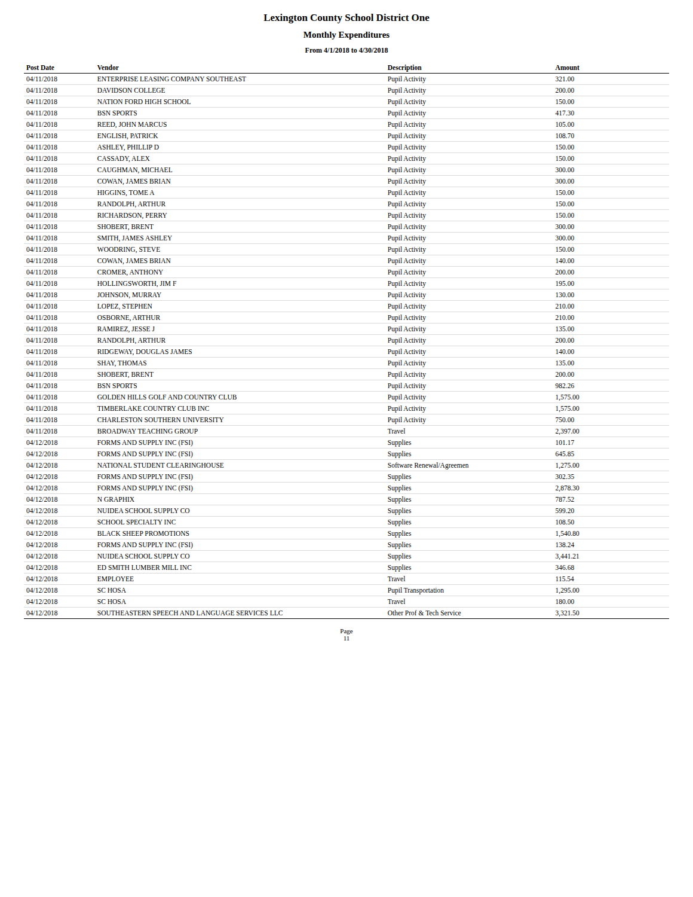Lexington County School District One
Monthly Expenditures
From 4/1/2018 to 4/30/2018
| Post Date | Vendor | Description | Amount |
| --- | --- | --- | --- |
| 04/11/2018 | ENTERPRISE LEASING COMPANY SOUTHEAST | Pupil Activity | 321.00 |
| 04/11/2018 | DAVIDSON COLLEGE | Pupil Activity | 200.00 |
| 04/11/2018 | NATION FORD HIGH SCHOOL | Pupil Activity | 150.00 |
| 04/11/2018 | BSN SPORTS | Pupil Activity | 417.30 |
| 04/11/2018 | REED, JOHN MARCUS | Pupil Activity | 105.00 |
| 04/11/2018 | ENGLISH, PATRICK | Pupil Activity | 108.70 |
| 04/11/2018 | ASHLEY, PHILLIP D | Pupil Activity | 150.00 |
| 04/11/2018 | CASSADY, ALEX | Pupil Activity | 150.00 |
| 04/11/2018 | CAUGHMAN, MICHAEL | Pupil Activity | 300.00 |
| 04/11/2018 | COWAN, JAMES BRIAN | Pupil Activity | 300.00 |
| 04/11/2018 | HIGGINS, TOME A | Pupil Activity | 150.00 |
| 04/11/2018 | RANDOLPH, ARTHUR | Pupil Activity | 150.00 |
| 04/11/2018 | RICHARDSON, PERRY | Pupil Activity | 150.00 |
| 04/11/2018 | SHOBERT, BRENT | Pupil Activity | 300.00 |
| 04/11/2018 | SMITH, JAMES ASHLEY | Pupil Activity | 300.00 |
| 04/11/2018 | WOODRING, STEVE | Pupil Activity | 150.00 |
| 04/11/2018 | COWAN, JAMES BRIAN | Pupil Activity | 140.00 |
| 04/11/2018 | CROMER, ANTHONY | Pupil Activity | 200.00 |
| 04/11/2018 | HOLLINGSWORTH, JIM F | Pupil Activity | 195.00 |
| 04/11/2018 | JOHNSON, MURRAY | Pupil Activity | 130.00 |
| 04/11/2018 | LOPEZ, STEPHEN | Pupil Activity | 210.00 |
| 04/11/2018 | OSBORNE, ARTHUR | Pupil Activity | 210.00 |
| 04/11/2018 | RAMIREZ, JESSE J | Pupil Activity | 135.00 |
| 04/11/2018 | RANDOLPH, ARTHUR | Pupil Activity | 200.00 |
| 04/11/2018 | RIDGEWAY, DOUGLAS JAMES | Pupil Activity | 140.00 |
| 04/11/2018 | SHAY, THOMAS | Pupil Activity | 135.00 |
| 04/11/2018 | SHOBERT, BRENT | Pupil Activity | 200.00 |
| 04/11/2018 | BSN SPORTS | Pupil Activity | 982.26 |
| 04/11/2018 | GOLDEN HILLS GOLF AND COUNTRY CLUB | Pupil Activity | 1,575.00 |
| 04/11/2018 | TIMBERLAKE COUNTRY CLUB INC | Pupil Activity | 1,575.00 |
| 04/11/2018 | CHARLESTON SOUTHERN UNIVERSITY | Pupil Activity | 750.00 |
| 04/11/2018 | BROADWAY TEACHING GROUP | Travel | 2,397.00 |
| 04/12/2018 | FORMS AND SUPPLY INC (FSI) | Supplies | 101.17 |
| 04/12/2018 | FORMS AND SUPPLY INC (FSI) | Supplies | 645.85 |
| 04/12/2018 | NATIONAL STUDENT CLEARINGHOUSE | Software Renewal/Agreemen | 1,275.00 |
| 04/12/2018 | FORMS AND SUPPLY INC (FSI) | Supplies | 302.35 |
| 04/12/2018 | FORMS AND SUPPLY INC (FSI) | Supplies | 2,878.30 |
| 04/12/2018 | N GRAPHIX | Supplies | 787.52 |
| 04/12/2018 | NUIDEA SCHOOL SUPPLY CO | Supplies | 599.20 |
| 04/12/2018 | SCHOOL SPECIALTY INC | Supplies | 108.50 |
| 04/12/2018 | BLACK SHEEP PROMOTIONS | Supplies | 1,540.80 |
| 04/12/2018 | FORMS AND SUPPLY INC (FSI) | Supplies | 138.24 |
| 04/12/2018 | NUIDEA SCHOOL SUPPLY CO | Supplies | 3,441.21 |
| 04/12/2018 | ED SMITH LUMBER MILL INC | Supplies | 346.68 |
| 04/12/2018 | EMPLOYEE | Travel | 115.54 |
| 04/12/2018 | SC HOSA | Pupil Transportation | 1,295.00 |
| 04/12/2018 | SC HOSA | Travel | 180.00 |
| 04/12/2018 | SOUTHEASTERN SPEECH AND LANGUAGE SERVICES LLC | Other Prof & Tech Service | 3,321.50 |
Page 11